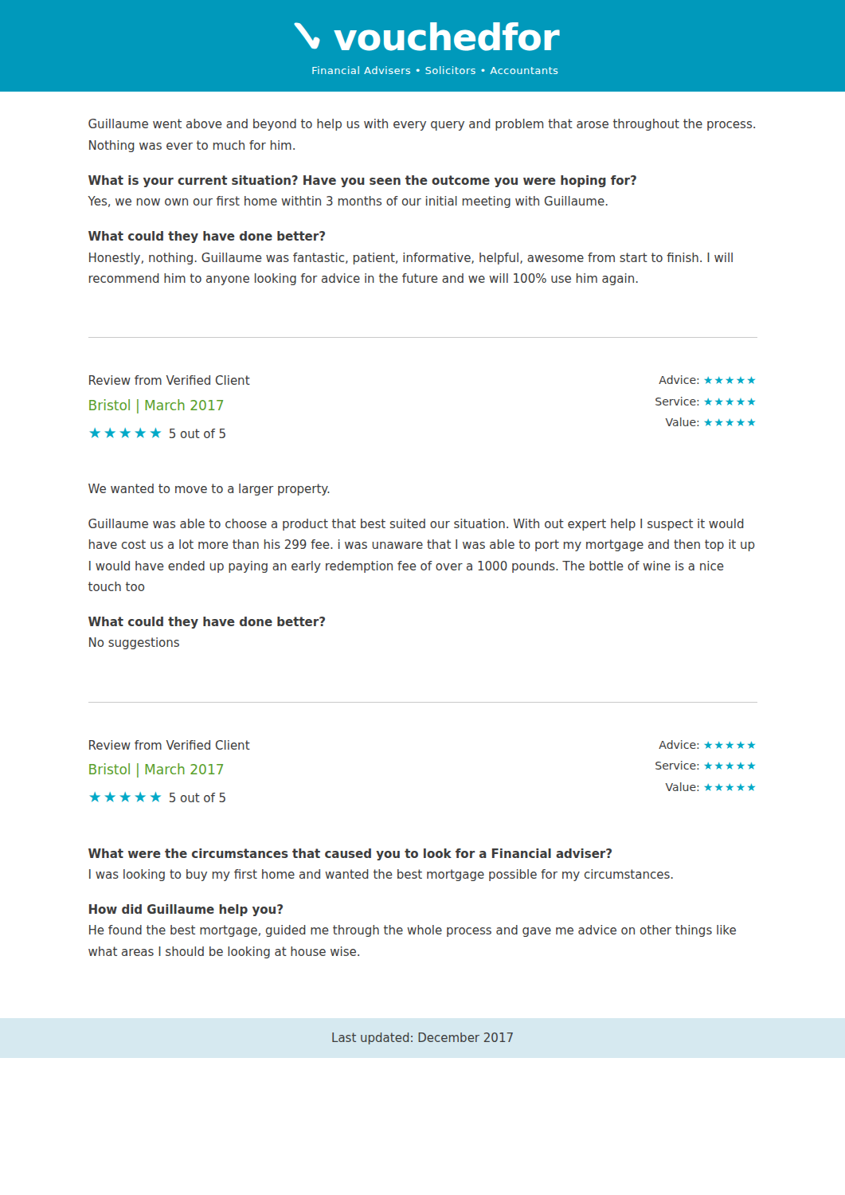✓ vouchedfor
Financial Advisers • Solicitors • Accountants
Guillaume went above and beyond to help us with every query and problem that arose throughout the process. Nothing was ever to much for him.
What is your current situation? Have you seen the outcome you were hoping for?
Yes, we now own our first home withtin 3 months of our initial meeting with Guillaume.
What could they have done better?
Honestly, nothing. Guillaume was fantastic, patient, informative, helpful, awesome from start to finish. I will recommend him to anyone looking for advice in the future and we will 100% use him again.
Review from Verified Client
Bristol | March 2017
★★★★★5 out of 5
Advice:★★★★★
Service:★★★★★
Value:★★★★★
We wanted to move to a larger property.
Guillaume was able to choose a product that best suited our situation. With out expert help I suspect it would have cost us a lot more than his 299 fee. i was unaware that I was able to port my mortgage and then top it up I would have ended up paying an early redemption fee of over a 1000 pounds. The bottle of wine is a nice touch too
What could they have done better?
No suggestions
Review from Verified Client
Bristol | March 2017
★★★★★5 out of 5
Advice:★★★★★
Service:★★★★★
Value:★★★★★
What were the circumstances that caused you to look for a Financial adviser?
I was looking to buy my first home and wanted the best mortgage possible for my circumstances.
How did Guillaume help you?
He found the best mortgage, guided me through the whole process and gave me advice on other things like what areas I should be looking at house wise.
Last updated: December 2017